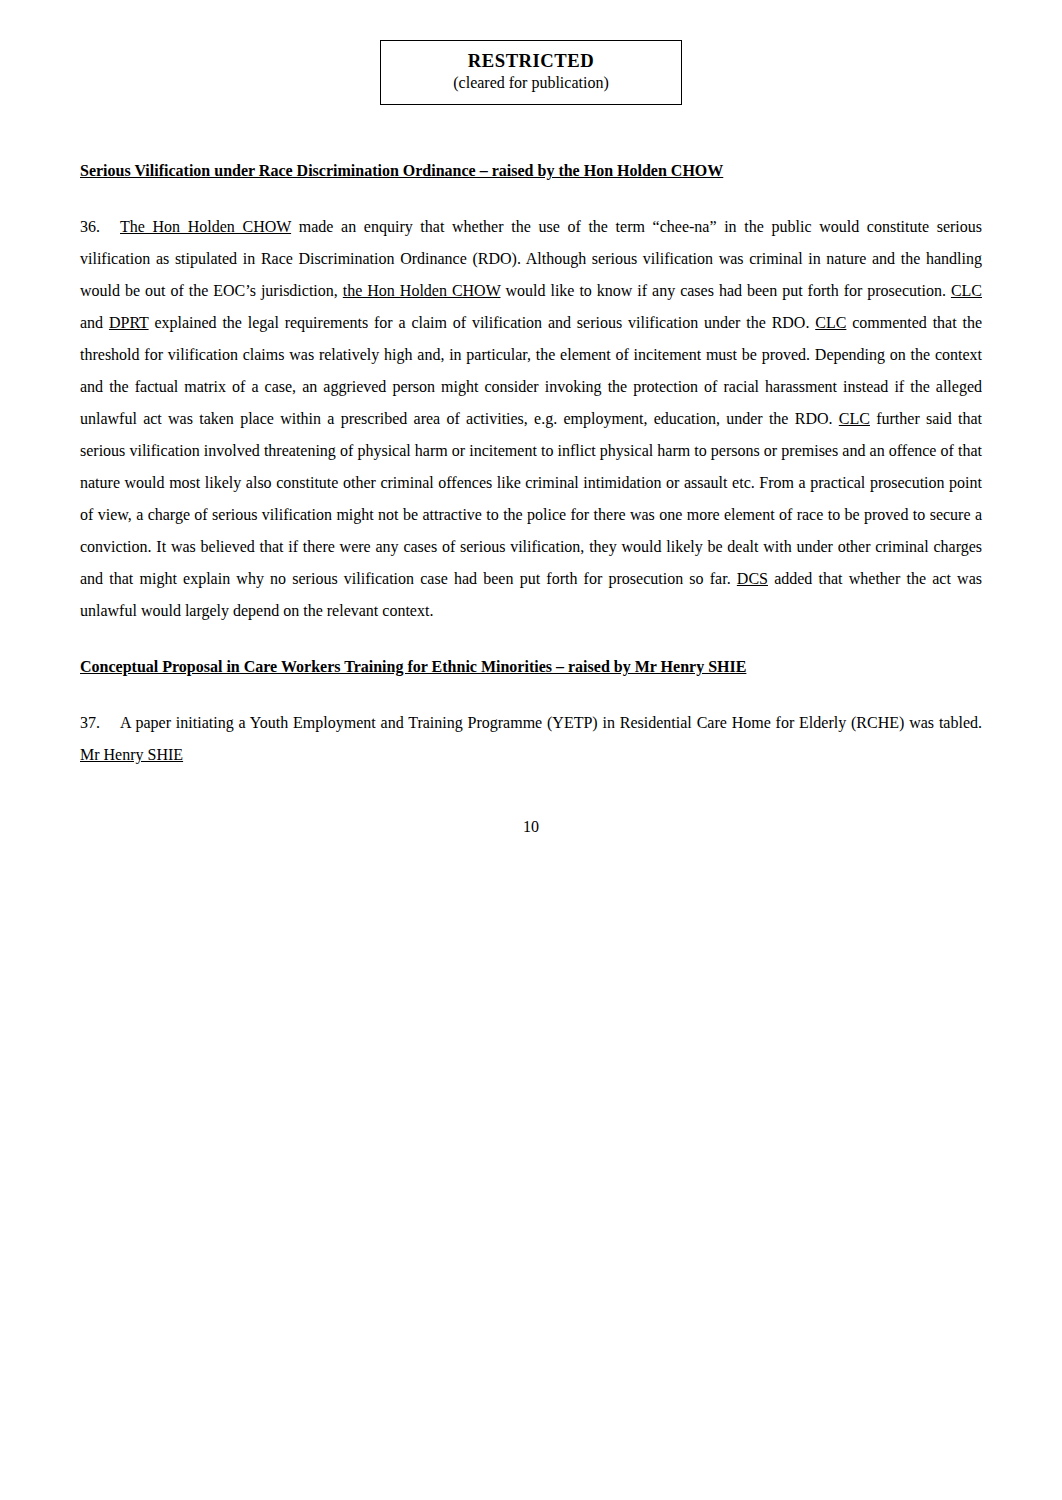RESTRICTED
(cleared for publication)
Serious Vilification under Race Discrimination Ordinance – raised by the Hon Holden CHOW
36. The Hon Holden CHOW made an enquiry that whether the use of the term “chee-na” in the public would constitute serious vilification as stipulated in Race Discrimination Ordinance (RDO). Although serious vilification was criminal in nature and the handling would be out of the EOC’s jurisdiction, the Hon Holden CHOW would like to know if any cases had been put forth for prosecution. CLC and DPRT explained the legal requirements for a claim of vilification and serious vilification under the RDO. CLC commented that the threshold for vilification claims was relatively high and, in particular, the element of incitement must be proved. Depending on the context and the factual matrix of a case, an aggrieved person might consider invoking the protection of racial harassment instead if the alleged unlawful act was taken place within a prescribed area of activities, e.g. employment, education, under the RDO. CLC further said that serious vilification involved threatening of physical harm or incitement to inflict physical harm to persons or premises and an offence of that nature would most likely also constitute other criminal offences like criminal intimidation or assault etc. From a practical prosecution point of view, a charge of serious vilification might not be attractive to the police for there was one more element of race to be proved to secure a conviction. It was believed that if there were any cases of serious vilification, they would likely be dealt with under other criminal charges and that might explain why no serious vilification case had been put forth for prosecution so far. DCS added that whether the act was unlawful would largely depend on the relevant context.
Conceptual Proposal in Care Workers Training for Ethnic Minorities – raised by Mr Henry SHIE
37. A paper initiating a Youth Employment and Training Programme (YETP) in Residential Care Home for Elderly (RCHE) was tabled. Mr Henry SHIE
10